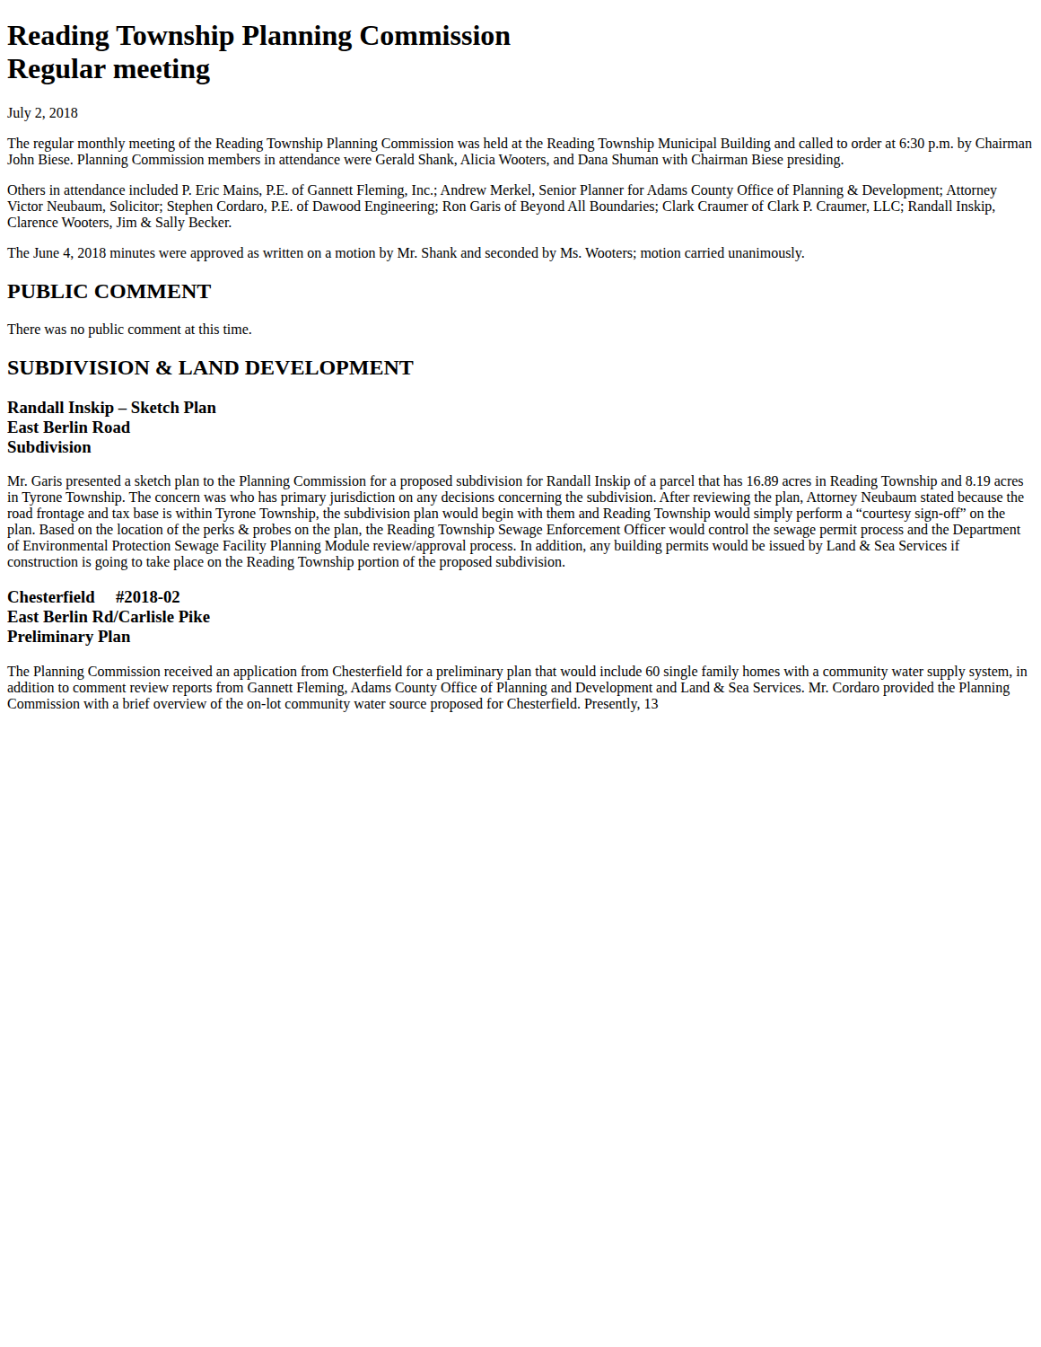Reading Township Planning Commission
Regular meeting
July 2, 2018
The regular monthly meeting of the Reading Township Planning Commission was held at the Reading Township Municipal Building and called to order at 6:30 p.m. by Chairman John Biese. Planning Commission members in attendance were Gerald Shank, Alicia Wooters, and Dana Shuman with Chairman Biese presiding.
Others in attendance included P. Eric Mains, P.E. of Gannett Fleming, Inc.; Andrew Merkel, Senior Planner for Adams County Office of Planning & Development; Attorney Victor Neubaum, Solicitor; Stephen Cordaro, P.E. of Dawood Engineering; Ron Garis of Beyond All Boundaries; Clark Craumer of Clark P. Craumer, LLC; Randall Inskip, Clarence Wooters, Jim & Sally Becker.
The June 4, 2018 minutes were approved as written on a motion by Mr. Shank and seconded by Ms. Wooters; motion carried unanimously.
PUBLIC COMMENT
There was no public comment at this time.
SUBDIVISION & LAND DEVELOPMENT
Randall Inskip – Sketch Plan
East Berlin Road
Subdivision
Mr. Garis presented a sketch plan to the Planning Commission for a proposed subdivision for Randall Inskip of a parcel that has 16.89 acres in Reading Township and 8.19 acres in Tyrone Township. The concern was who has primary jurisdiction on any decisions concerning the subdivision. After reviewing the plan, Attorney Neubaum stated because the road frontage and tax base is within Tyrone Township, the subdivision plan would begin with them and Reading Township would simply perform a “courtesy sign-off” on the plan. Based on the location of the perks & probes on the plan, the Reading Township Sewage Enforcement Officer would control the sewage permit process and the Department of Environmental Protection Sewage Facility Planning Module review/approval process. In addition, any building permits would be issued by Land & Sea Services if construction is going to take place on the Reading Township portion of the proposed subdivision.
Chesterfield #2018-02
East Berlin Rd/Carlisle Pike
Preliminary Plan
The Planning Commission received an application from Chesterfield for a preliminary plan that would include 60 single family homes with a community water supply system, in addition to comment review reports from Gannett Fleming, Adams County Office of Planning and Development and Land & Sea Services. Mr. Cordaro provided the Planning Commission with a brief overview of the on-lot community water source proposed for Chesterfield. Presently, 13